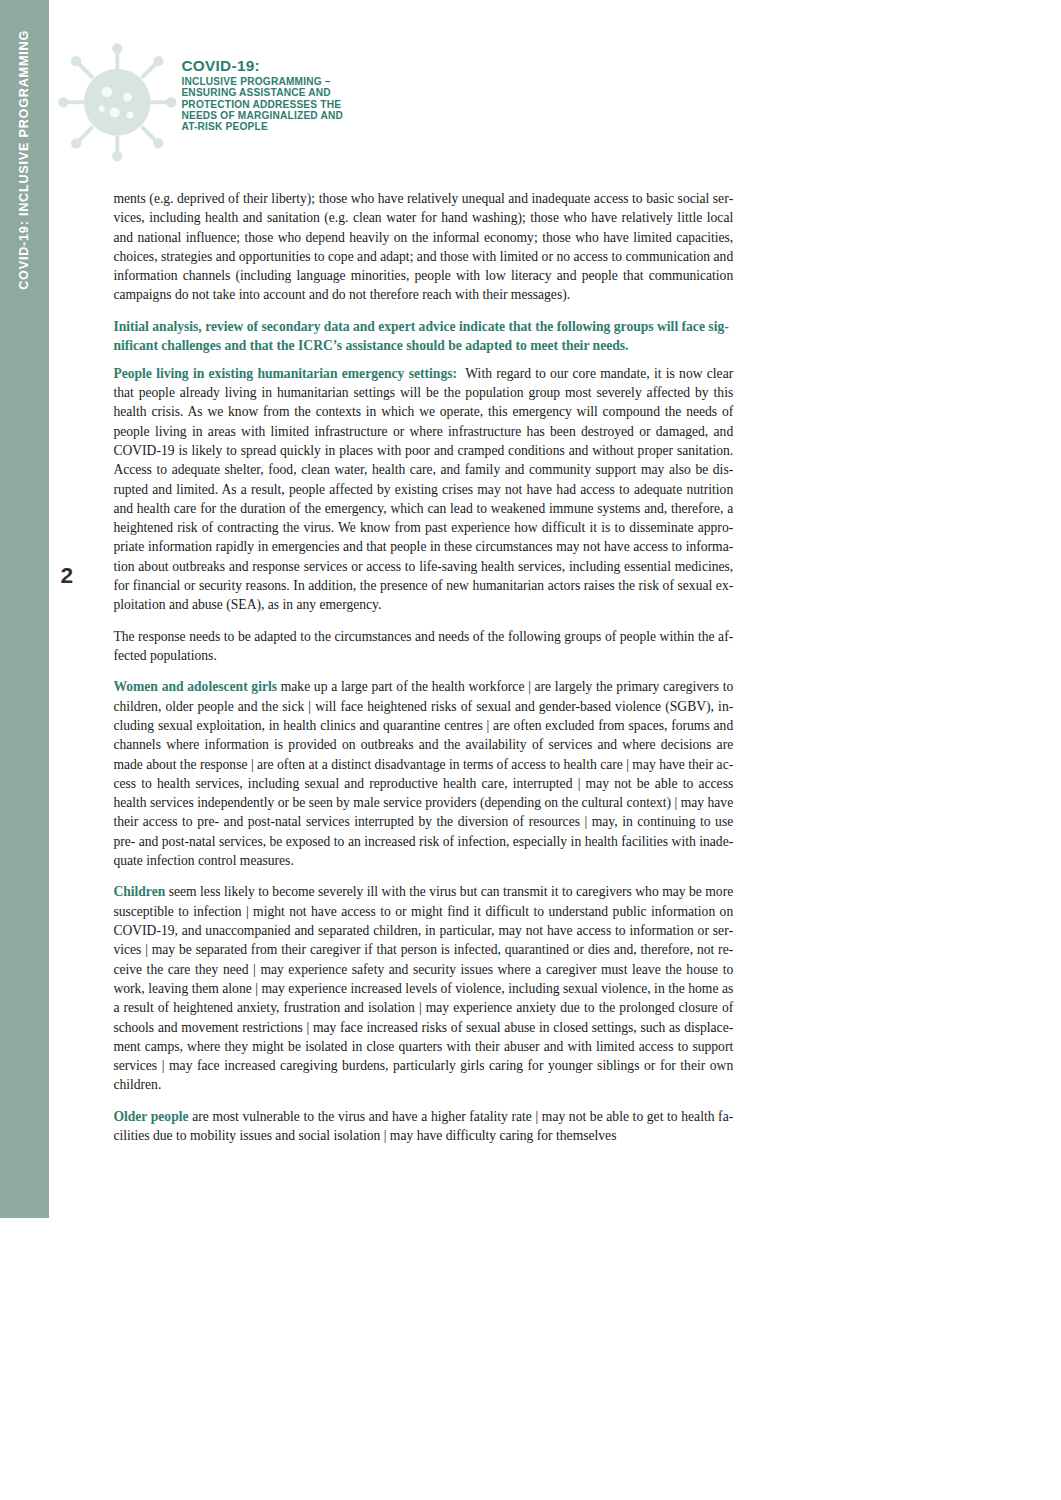COVID-19: INCLUSIVE PROGRAMMING
2
COVID-19:
INCLUSIVE PROGRAMMING –
ENSURING ASSISTANCE AND
PROTECTION ADDRESSES THE
NEEDS OF MARGINALIZED AND
AT-RISK PEOPLE
ments (e.g. deprived of their liberty); those who have relatively unequal and inadequate access to basic social services, including health and sanitation (e.g. clean water for hand washing); those who have relatively little local and national influence; those who depend heavily on the informal economy; those who have limited capacities, choices, strategies and opportunities to cope and adapt; and those with limited or no access to communication and information channels (including language minorities, people with low literacy and people that communication campaigns do not take into account and do not therefore reach with their messages).
Initial analysis, review of secondary data and expert advice indicate that the following groups will face significant challenges and that the ICRC’s assistance should be adapted to meet their needs.
People living in existing humanitarian emergency settings: With regard to our core mandate, it is now clear that people already living in humanitarian settings will be the population group most severely affected by this health crisis. As we know from the contexts in which we operate, this emergency will compound the needs of people living in areas with limited infrastructure or where infrastructure has been destroyed or damaged, and COVID-19 is likely to spread quickly in places with poor and cramped conditions and without proper sanitation. Access to adequate shelter, food, clean water, health care, and family and community support may also be disrupted and limited. As a result, people affected by existing crises may not have had access to adequate nutrition and health care for the duration of the emergency, which can lead to weakened immune systems and, therefore, a heightened risk of contracting the virus. We know from past experience how difficult it is to disseminate appropriate information rapidly in emergencies and that people in these circumstances may not have access to information about outbreaks and response services or access to life-saving health services, including essential medicines, for financial or security reasons. In addition, the presence of new humanitarian actors raises the risk of sexual exploitation and abuse (SEA), as in any emergency.
The response needs to be adapted to the circumstances and needs of the following groups of people within the affected populations.
Women and adolescent girls make up a large part of the health workforce | are largely the primary caregivers to children, older people and the sick | will face heightened risks of sexual and gender-based violence (SGBV), including sexual exploitation, in health clinics and quarantine centres | are often excluded from spaces, forums and channels where information is provided on outbreaks and the availability of services and where decisions are made about the response | are often at a distinct disadvantage in terms of access to health care | may have their access to health services, including sexual and reproductive health care, interrupted | may not be able to access health services independently or be seen by male service providers (depending on the cultural context) | may have their access to pre- and post-natal services interrupted by the diversion of resources | may, in continuing to use pre- and post-natal services, be exposed to an increased risk of infection, especially in health facilities with inadequate infection control measures.
Children seem less likely to become severely ill with the virus but can transmit it to caregivers who may be more susceptible to infection | might not have access to or might find it difficult to understand public information on COVID-19, and unaccompanied and separated children, in particular, may not have access to information or services | may be separated from their caregiver if that person is infected, quarantined or dies and, therefore, not receive the care they need | may experience safety and security issues where a caregiver must leave the house to work, leaving them alone | may experience increased levels of violence, including sexual violence, in the home as a result of heightened anxiety, frustration and isolation | may experience anxiety due to the prolonged closure of schools and movement restrictions | may face increased risks of sexual abuse in closed settings, such as displacement camps, where they might be isolated in close quarters with their abuser and with limited access to support services | may face increased caregiving burdens, particularly girls caring for younger siblings or for their own children.
Older people are most vulnerable to the virus and have a higher fatality rate | may not be able to get to health facilities due to mobility issues and social isolation | may have difficulty caring for themselves